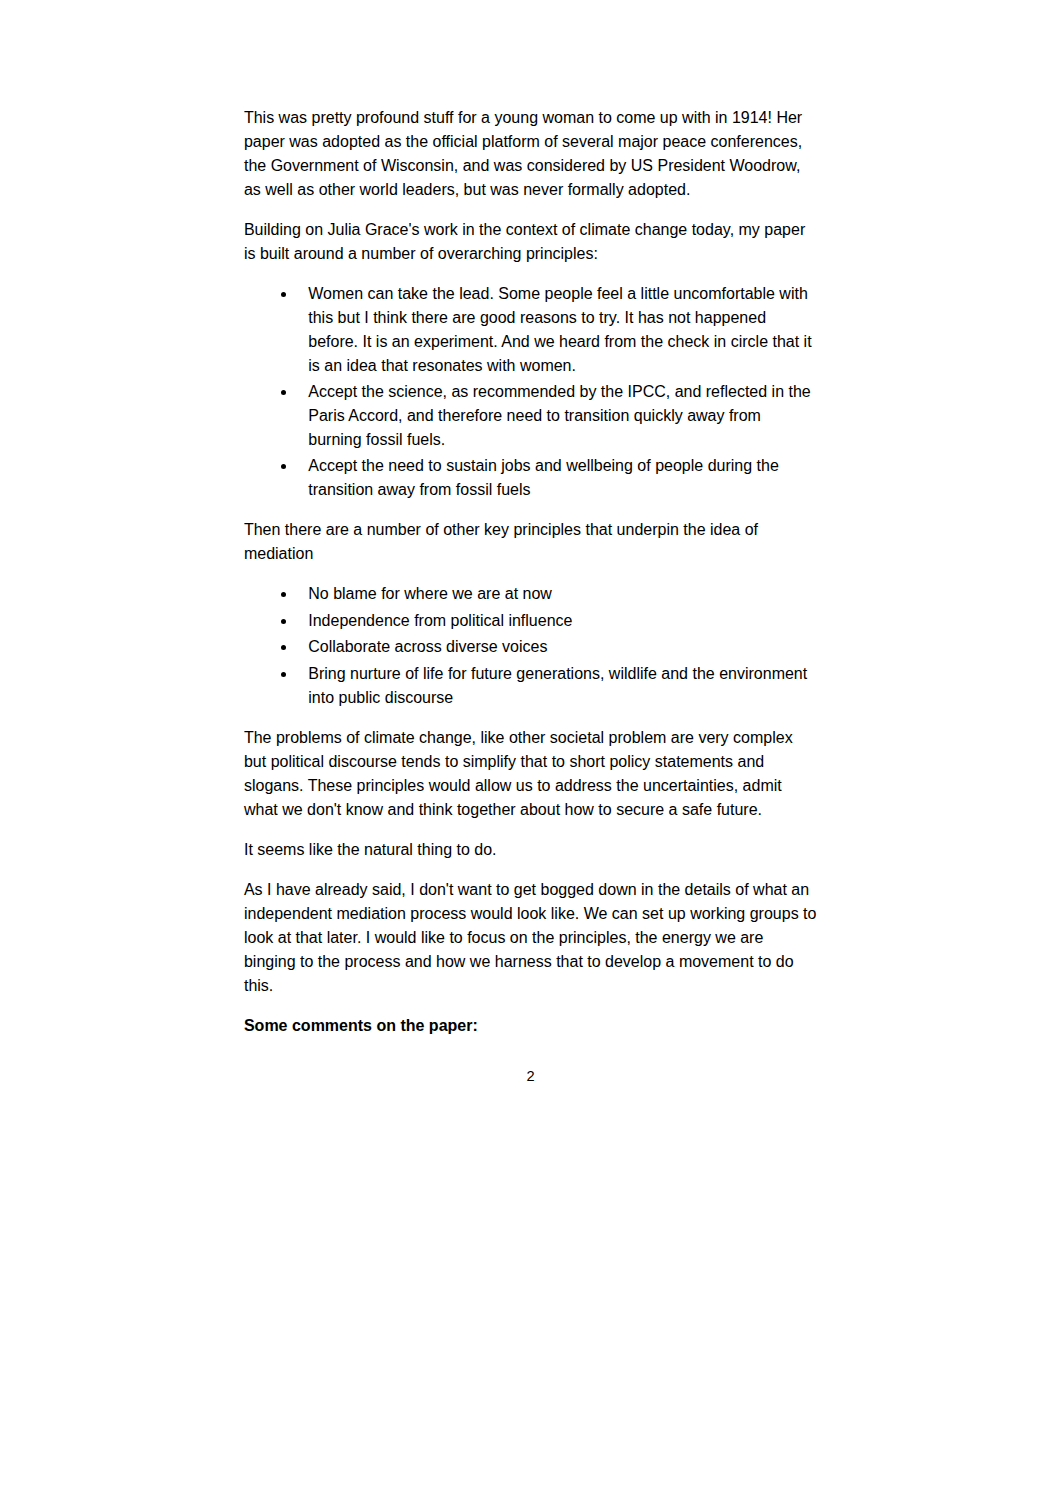This was pretty profound stuff for a young woman to come up with in 1914! Her paper was adopted as the official platform of several major peace conferences, the Government of Wisconsin, and was considered by US President Woodrow, as well as other world leaders, but was never formally adopted.
Building on Julia Grace's work in the context of climate change today, my paper is built around a number of overarching principles:
Women can take the lead. Some people feel a little uncomfortable with this but I think there are good reasons to try. It has not happened before. It is an experiment. And we heard from the check in circle that it is an idea that resonates with women.
Accept the science, as recommended by the IPCC, and reflected in the Paris Accord, and therefore need to transition quickly away from burning fossil fuels.
Accept the need to sustain jobs and wellbeing of people during the transition away from fossil fuels
Then there are a number of other key principles that underpin the idea of mediation
No blame for where we are at now
Independence from political influence
Collaborate across diverse voices
Bring nurture of life for future generations, wildlife and the environment into public discourse
The problems of climate change, like other societal problem are very complex but political discourse tends to simplify that to short policy statements and slogans. These principles would allow us to address the uncertainties, admit what we don't know and think together about how to secure a safe future.
It seems like the natural thing to do.
As I have already said, I don't want to get bogged down in the details of what an independent mediation process would look like. We can set up working groups to look at that later. I would like to focus on the principles, the energy we are binging to the process and how we harness that to develop a movement to do this.
Some comments on the paper:
2